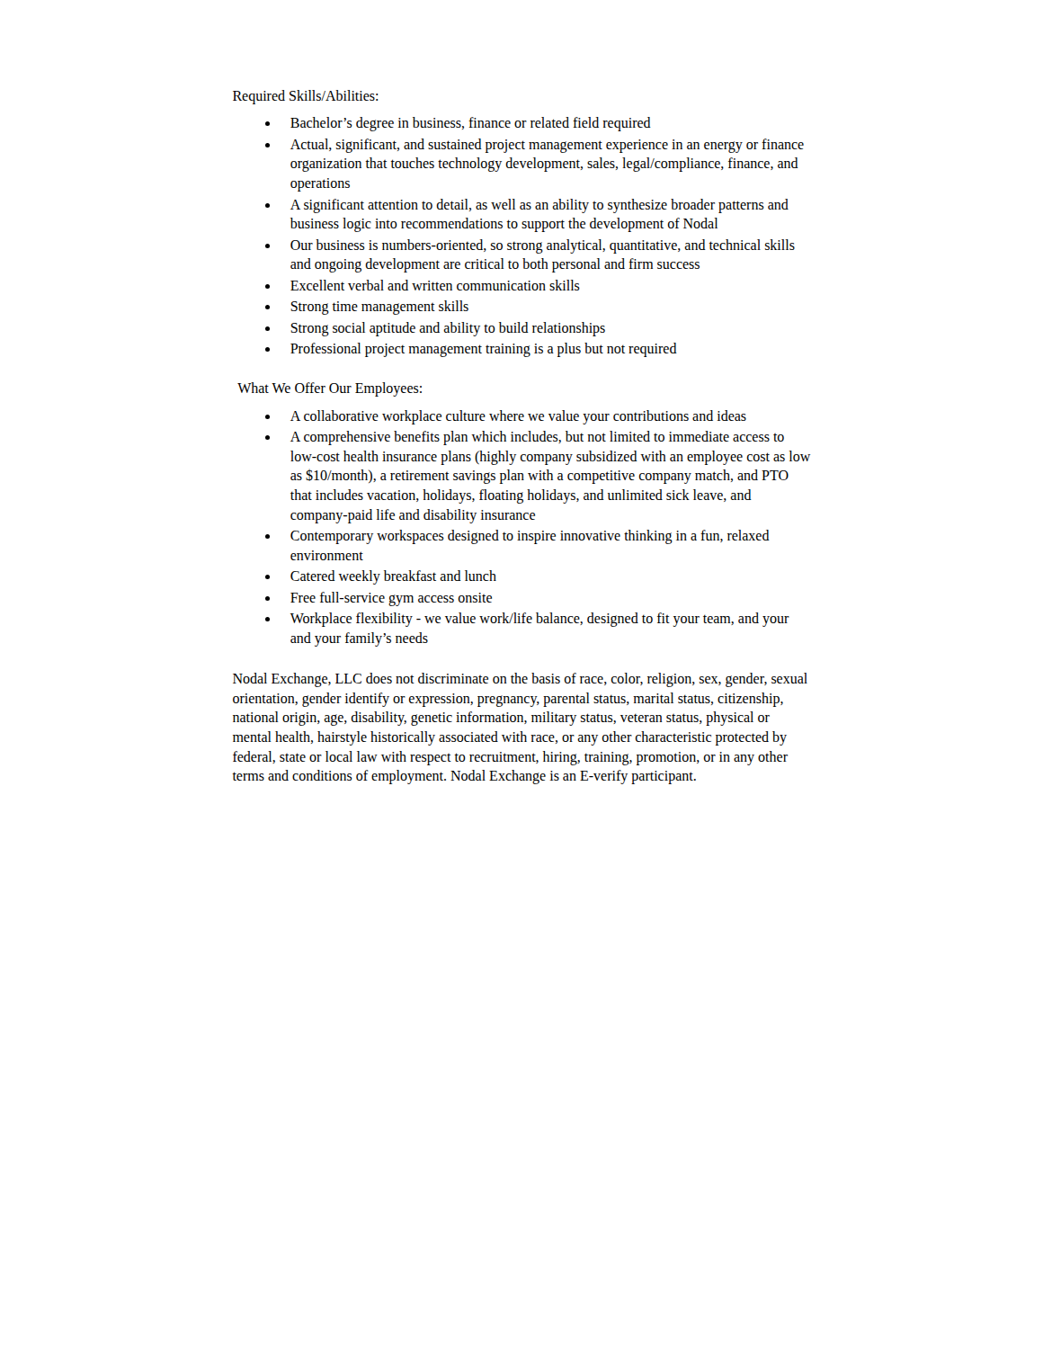Required Skills/Abilities:
Bachelor’s degree in business, finance or related field required
Actual, significant, and sustained project management experience in an energy or finance organization that touches technology development, sales, legal/compliance, finance, and operations
A significant attention to detail, as well as an ability to synthesize broader patterns and business logic into recommendations to support the development of Nodal
Our business is numbers-oriented, so strong analytical, quantitative, and technical skills and ongoing development are critical to both personal and firm success
Excellent verbal and written communication skills
Strong time management skills
Strong social aptitude and ability to build relationships
Professional project management training is a plus but not required
What We Offer Our Employees:
A collaborative workplace culture where we value your contributions and ideas
A comprehensive benefits plan which includes, but not limited to immediate access to low-cost health insurance plans (highly company subsidized with an employee cost as low as $10/month), a retirement savings plan with a competitive company match, and PTO that includes vacation, holidays, floating holidays, and unlimited sick leave, and company-paid life and disability insurance
Contemporary workspaces designed to inspire innovative thinking in a fun, relaxed environment
Catered weekly breakfast and lunch
Free full-service gym access onsite
Workplace flexibility - we value work/life balance, designed to fit your team, and your and your family’s needs
Nodal Exchange, LLC does not discriminate on the basis of race, color, religion, sex, gender, sexual orientation, gender identify or expression, pregnancy, parental status, marital status, citizenship, national origin, age, disability, genetic information, military status, veteran status, physical or mental health, hairstyle historically associated with race, or any other characteristic protected by federal, state or local law with respect to recruitment, hiring, training, promotion, or in any other terms and conditions of employment. Nodal Exchange is an E-verify participant.